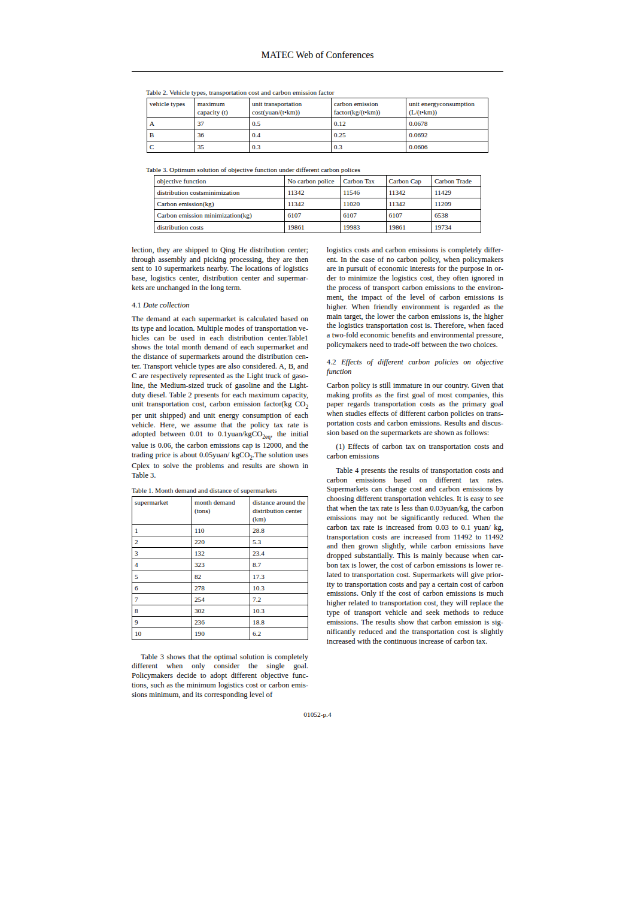MATEC Web of Conferences
Table 2. Vehicle types, transportation cost and carbon emission factor
| vehicle types | maximum capacity (t) | unit transportation cost(yuan/(t•km)) | carbon emission factor(kg/(t•km)) | unit energyconsumption (L/(t•km)) |
| A | 37 | 0.5 | 0.12 | 0.0678 |
| B | 36 | 0.4 | 0.25 | 0.0692 |
| C | 35 | 0.3 | 0.3 | 0.0606 |
Table 3. Optimum solution of objective function under different carbon polices
| objective function | No carbon police | Carbon Tax | Carbon Cap | Carbon Trade |
| distribution costsminimization | 11342 | 11546 | 11342 | 11429 |
| Carbon emission(kg) | 11342 | 11020 | 11342 | 11209 |
| Carbon emission minimization(kg) | 6107 | 6107 | 6107 | 6538 |
| distribution costs | 19861 | 19983 | 19861 | 19734 |
lection, they are shipped to Qing He distribution center; through assembly and picking processing, they are then sent to 10 supermarkets nearby. The locations of logistics base, logistics center, distribution center and supermarkets are unchanged in the long term.
4.1 Date collection
The demand at each supermarket is calculated based on its type and location. Multiple modes of transportation vehicles can be used in each distribution center.Table1 shows the total month demand of each supermarket and the distance of supermarkets around the distribution center. Transport vehicle types are also considered. A, B, and C are respectively represented as the Light truck of gasoline, the Medium-sized truck of gasoline and the Light-duty diesel. Table 2 presents for each maximum capacity, unit transportation cost, carbon emission factor(kg CO2 per unit shipped) and unit energy consumption of each vehicle. Here, we assume that the policy tax rate is adopted between 0.01 to 0.1yuan/kgCO2eq, the initial value is 0.06, the carbon emissions cap is 12000, and the trading price is about 0.05yuan/ kgCO2.The solution uses Cplex to solve the problems and results are shown in Table 3.
Table 1. Month demand and distance of supermarkets
| supermarket | month demand (tons) | distance around the distribution center (km) |
| 1 | 110 | 28.8 |
| 2 | 220 | 5.3 |
| 3 | 132 | 23.4 |
| 4 | 323 | 8.7 |
| 5 | 82 | 17.3 |
| 6 | 278 | 10.3 |
| 7 | 254 | 7.2 |
| 8 | 302 | 10.3 |
| 9 | 236 | 18.8 |
| 10 | 190 | 6.2 |
Table 3 shows that the optimal solution is completely different when only consider the single goal. Policymakers decide to adopt different objective functions, such as the minimum logistics cost or carbon emissions minimum, and its corresponding level of
logistics costs and carbon emissions is completely different. In the case of no carbon policy, when policymakers are in pursuit of economic interests for the purpose in order to minimize the logistics cost, they often ignored in the process of transport carbon emissions to the environment, the impact of the level of carbon emissions is higher. When friendly environment is regarded as the main target, the lower the carbon emissions is, the higher the logistics transportation cost is. Therefore, when faced a two-fold economic benefits and environmental pressure, policymakers need to trade-off between the two choices.
4.2 Effects of different carbon policies on objective function
Carbon policy is still immature in our country. Given that making profits as the first goal of most companies, this paper regards transportation costs as the primary goal when studies effects of different carbon policies on transportation costs and carbon emissions. Results and discussion based on the supermarkets are shown as follows:
(1) Effects of carbon tax on transportation costs and carbon emissions
Table 4 presents the results of transportation costs and carbon emissions based on different tax rates. Supermarkets can change cost and carbon emissions by choosing different transportation vehicles. It is easy to see that when the tax rate is less than 0.03yuan/kg, the carbon emissions may not be significantly reduced. When the carbon tax rate is increased from 0.03 to 0.1 yuan/ kg, transportation costs are increased from 11492 to 11492 and then grown slightly, while carbon emissions have dropped substantially. This is mainly because when carbon tax is lower, the cost of carbon emissions is lower related to transportation cost. Supermarkets will give priority to transportation costs and pay a certain cost of carbon emissions. Only if the cost of carbon emissions is much higher related to transportation cost, they will replace the type of transport vehicle and seek methods to reduce emissions. The results show that carbon emission is significantly reduced and the transportation cost is slightly increased with the continuous increase of carbon tax.
01052-p.4